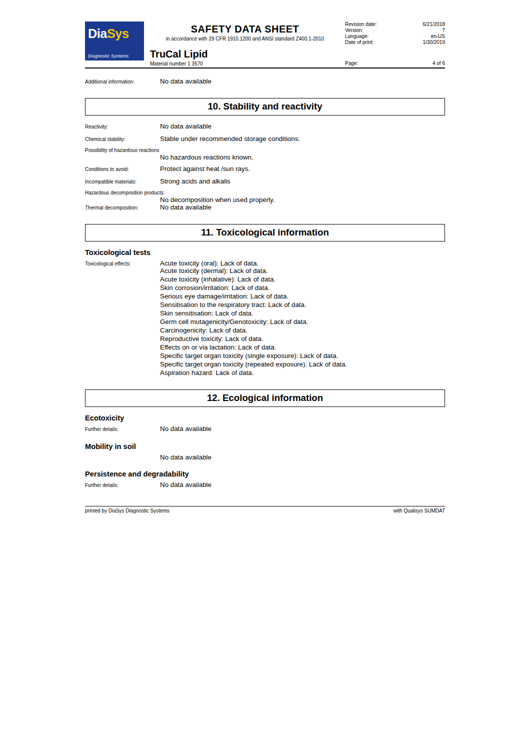DiaSys
Diagnostic Systems
SAFETY DATA SHEET
in accordance with 29 CFR 1910.1200 and ANSI standard Z400.1-2010
TruCal Lipid
Material number 1 3570
| Revision date: | 6/21/2018 |
| Version: | 7 |
| Language: | en-US |
| Date of print: | 1/30/2019 |
Page: 4 of 6
Additional information:
No data available
10. Stability and reactivity
Reactivity:
No data available
Chemical stability:
Stable under recommended storage conditions.
Possibility of hazardous reactions
No hazardous reactions known.
Conditions to avoid:
Protect against heat /sun rays.
Incompatible materials:
Strong acids and alkalis
Hazardous decomposition products:
No decomposition when used properly.
Thermal decomposition:
No data available
11. Toxicological information
Toxicological tests
Toxicological effects:
Acute toxicity (oral): Lack of data.
Acute toxicity (dermal): Lack of data.
Acute toxicity (inhalative): Lack of data.
Skin corrosion/irritation: Lack of data.
Serious eye damage/irritation: Lack of data.
Sensitisation to the respiratory tract: Lack of data.
Skin sensitisation: Lack of data.
Germ cell mutagenicity/Genotoxicity: Lack of data.
Carcinogenicity: Lack of data.
Reproductive toxicity: Lack of data.
Effects on or via lactation: Lack of data.
Specific target organ toxicity (single exposure): Lack of data.
Specific target organ toxicity (repeated exposure): Lack of data.
Aspiration hazard: Lack of data.
12. Ecological information
Ecotoxicity
Further details:
No data available
Mobility in soil
No data available
Persistence and degradability
Further details:
No data available
printed by DiaSys Diagnostic Systems with Qualisys SUMDAT